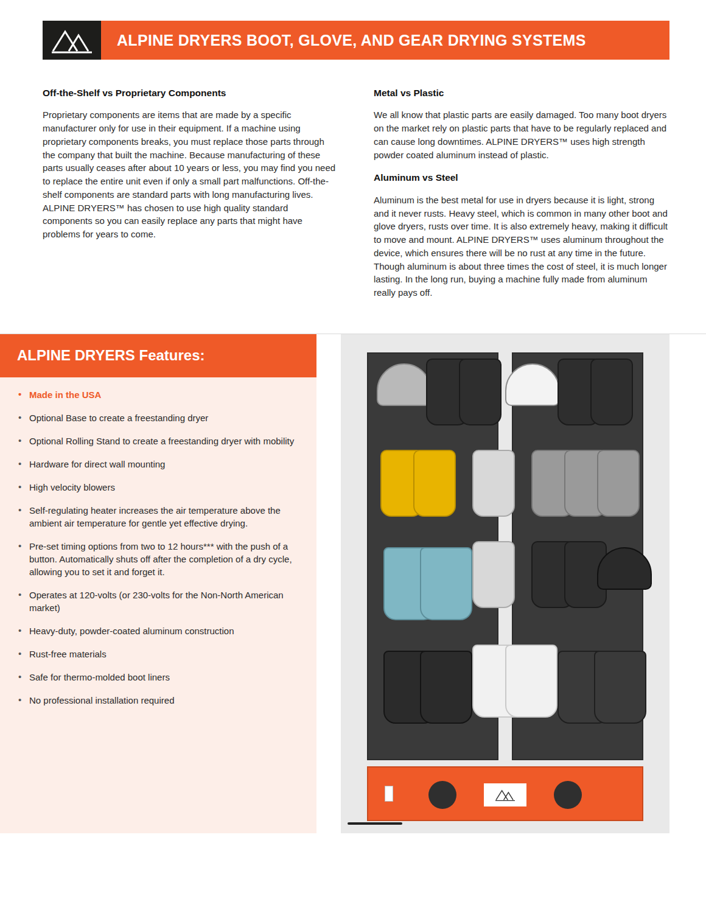Alpine Dryers Boot, Glove, and Gear Drying Systems
Off-the-Shelf vs Proprietary Components
Proprietary components are items that are made by a specific manufacturer only for use in their equipment. If a machine using proprietary components breaks, you must replace those parts through the company that built the machine. Because manufacturing of these parts usually ceases after about 10 years or less, you may find you need to replace the entire unit even if only a small part malfunctions. Off-the-shelf components are standard parts with long manufacturing lives. ALPINE DRYERS™ has chosen to use high quality standard components so you can easily replace any parts that might have problems for years to come.
Metal vs Plastic
We all know that plastic parts are easily damaged. Too many boot dryers on the market rely on plastic parts that have to be regularly replaced and can cause long downtimes. ALPINE DRYERS™ uses high strength powder coated aluminum instead of plastic.
Aluminum vs Steel
Aluminum is the best metal for use in dryers because it is light, strong and it never rusts. Heavy steel, which is common in many other boot and glove dryers, rusts over time. It is also extremely heavy, making it difficult to move and mount. ALPINE DRYERS™ uses aluminum throughout the device, which ensures there will be no rust at any time in the future. Though aluminum is about three times the cost of steel, it is much longer lasting. In the long run, buying a machine fully made from aluminum really pays off.
ALPINE DRYERS Features:
Made in the USA
Optional Base to create a freestanding dryer
Optional Rolling Stand to create a freestanding dryer with mobility
Hardware for direct wall mounting
High velocity blowers
Self-regulating heater increases the air temperature above the ambient air temperature for gentle yet effective drying.
Pre-set timing options from two to 12 hours*** with the push of a button. Automatically shuts off after the completion of a dry cycle, allowing you to set it and forget it.
Operates at 120-volts (or 230-volts for the Non-North American market)
Heavy-duty, powder-coated aluminum construction
Rust-free materials
Safe for thermo-molded boot liners
No professional installation required